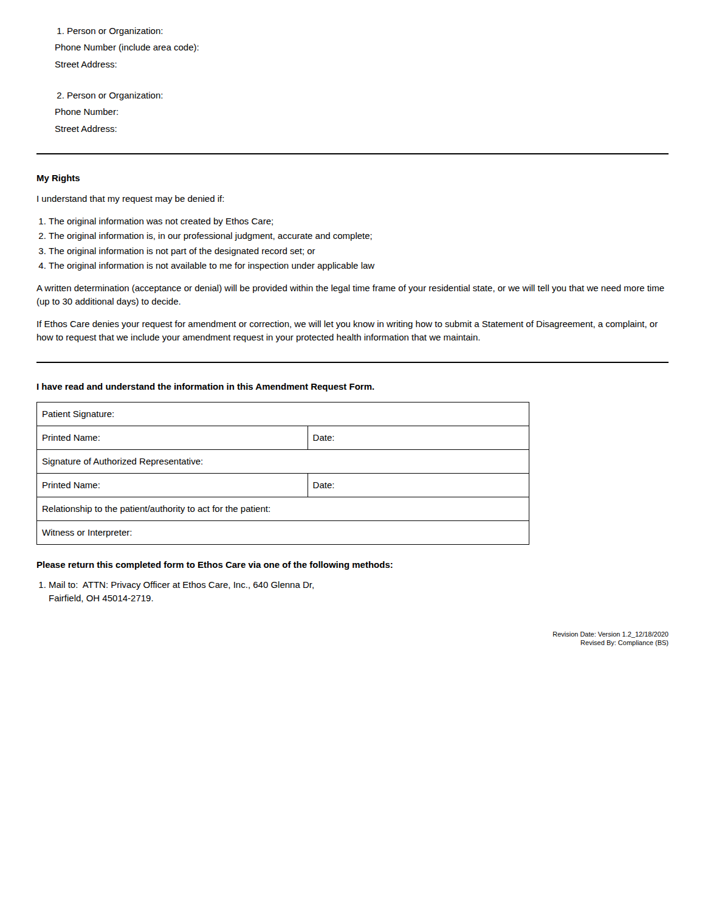Person or Organization:
Phone Number (include area code):
Street Address:
Person or Organization:
Phone Number:
Street Address:
My Rights
I understand that my request may be denied if:
The original information was not created by Ethos Care;
The original information is, in our professional judgment, accurate and complete;
The original information is not part of the designated record set; or
The original information is not available to me for inspection under applicable law
A written determination (acceptance or denial) will be provided within the legal time frame of your residential state, or we will tell you that we need more time (up to 30 additional days) to decide.
If Ethos Care denies your request for amendment or correction, we will let you know in writing how to submit a Statement of Disagreement, a complaint, or how to request that we include your amendment request in your protected health information that we maintain.
I have read and understand the information in this Amendment Request Form.
| Patient Signature: |
| Printed Name: | Date: |
| Signature of Authorized Representative: |
| Printed Name: | Date: |
| Relationship to the patient/authority to act for the patient: |
| Witness or Interpreter: |
Please return this completed form to Ethos Care via one of the following methods:
Mail to: ATTN: Privacy Officer at Ethos Care, Inc., 640 Glenna Dr,
Fairfield, OH 45014-2719.
Revision Date: Version 1.2_12/18/2020
Revised By: Compliance (BS)